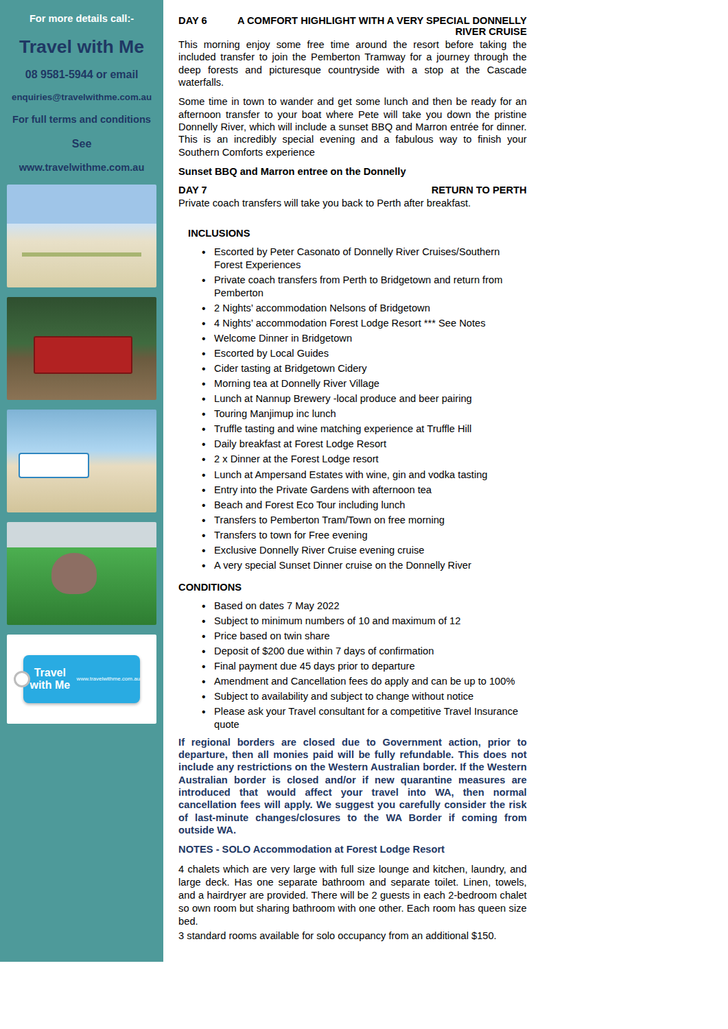For more details call:-
Travel with Me
08 9581-5944 or email
enquiries@travelwithme.com.au
For full terms and conditions
See
www.travelwithme.com.au
Travel with Me www.travelwithme.com.au
DAY 6 A COMFORT HIGHLIGHT WITH A VERY SPECIAL DONNELLY RIVER CRUISE
This morning enjoy some free time around the resort before taking the included transfer to join the Pemberton Tramway for a journey through the deep forests and picturesque countryside with a stop at the Cascade waterfalls.
Some time in town to wander and get some lunch and then be ready for an afternoon transfer to your boat where Pete will take you down the pristine Donnelly River, which will include a sunset BBQ and Marron entrée for dinner. This is an incredibly special evening and a fabulous way to finish your Southern Comforts experience
Sunset BBQ and Marron entree on the Donnelly
DAY 7 RETURN TO PERTH
Private coach transfers will take you back to Perth after breakfast.
INCLUSIONS
Escorted by Peter Casonato of Donnelly River Cruises/Southern Forest Experiences
Private coach transfers from Perth to Bridgetown and return from Pemberton
2 Nights’ accommodation Nelsons of Bridgetown
4 Nights’ accommodation Forest Lodge Resort *** See Notes
Welcome Dinner in Bridgetown
Escorted by Local Guides
Cider tasting at Bridgetown Cidery
Morning tea at Donnelly River Village
Lunch at Nannup Brewery -local produce and beer pairing
Touring Manjimup inc lunch
Truffle tasting and wine matching experience at Truffle Hill
Daily breakfast at Forest Lodge Resort
2 x Dinner at the Forest Lodge resort
Lunch at Ampersand Estates with wine, gin and vodka tasting
Entry into the Private Gardens with afternoon tea
Beach and Forest Eco Tour including lunch
Transfers to Pemberton Tram/Town on free morning
Transfers to town for Free evening
Exclusive Donnelly River Cruise evening cruise
A very special Sunset Dinner cruise on the Donnelly River
CONDITIONS
Based on dates 7 May 2022
Subject to minimum numbers of 10 and maximum of 12
Price based on twin share
Deposit of $200 due within 7 days of confirmation
Final payment due 45 days prior to departure
Amendment and Cancellation fees do apply and can be up to 100%
Subject to availability and subject to change without notice
Please ask your Travel consultant for a competitive Travel Insurance quote
If regional borders are closed due to Government action, prior to departure, then all monies paid will be fully refundable. This does not include any restrictions on the Western Australian border. If the Western Australian border is closed and/or if new quarantine measures are introduced that would affect your travel into WA, then normal cancellation fees will apply. We suggest you carefully consider the risk of last-minute changes/closures to the WA Border if coming from outside WA.
NOTES - SOLO Accommodation at Forest Lodge Resort
4 chalets which are very large with full size lounge and kitchen, laundry, and large deck. Has one separate bathroom and separate toilet. Linen, towels, and a hairdryer are provided. There will be 2 guests in each 2-bedroom chalet so own room but sharing bathroom with one other. Each room has queen size bed.
3 standard rooms available for solo occupancy from an additional $150.